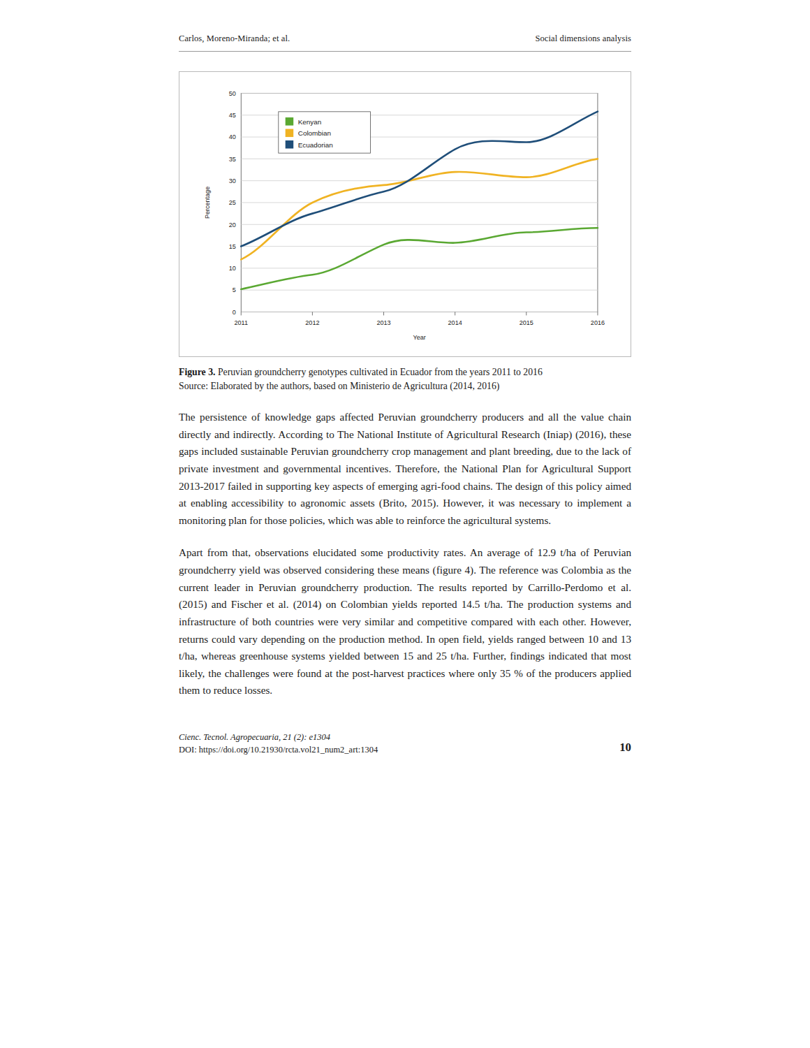Carlos, Moreno-Miranda; et al. Social dimensions analysis
0 5 10 15 20 25 30 35 40 45 50 Percentage 2011 2012 2013 2014 2015 2016 Year Kenyan Colombian Ecuadorian
Figure 3. Peruvian groundcherry genotypes cultivated in Ecuador from the years 2011 to 2016 Source: Elaborated by the authors, based on Ministerio de Agricultura (2014, 2016)
The persistence of knowledge gaps affected Peruvian groundcherry producers and all the value chain directly and indirectly. According to The National Institute of Agricultural Research (Iniap) (2016), these gaps included sustainable Peruvian groundcherry crop management and plant breeding, due to the lack of private investment and governmental incentives. Therefore, the National Plan for Agricultural Support 2013-2017 failed in supporting key aspects of emerging agri-food chains. The design of this policy aimed at enabling accessibility to agronomic assets (Brito, 2015). However, it was necessary to implement a monitoring plan for those policies, which was able to reinforce the agricultural systems.
Apart from that, observations elucidated some productivity rates. An average of 12.9 t/ha of Peruvian groundcherry yield was observed considering these means (figure 4). The reference was Colombia as the current leader in Peruvian groundcherry production. The results reported by Carrillo-Perdomo et al. (2015) and Fischer et al. (2014) on Colombian yields reported 14.5 t/ha. The production systems and infrastructure of both countries were very similar and competitive compared with each other. However, returns could vary depending on the production method. In open field, yields ranged between 10 and 13 t/ha, whereas greenhouse systems yielded between 15 and 25 t/ha. Further, findings indicated that most likely, the challenges were found at the post-harvest practices where only 35 % of the producers applied them to reduce losses.
Cienc. Tecnol. Agropecuaria, 21 (2): e1304 DOI: https://doi.org/10.21930/rcta.vol21_num2_art:1304
10